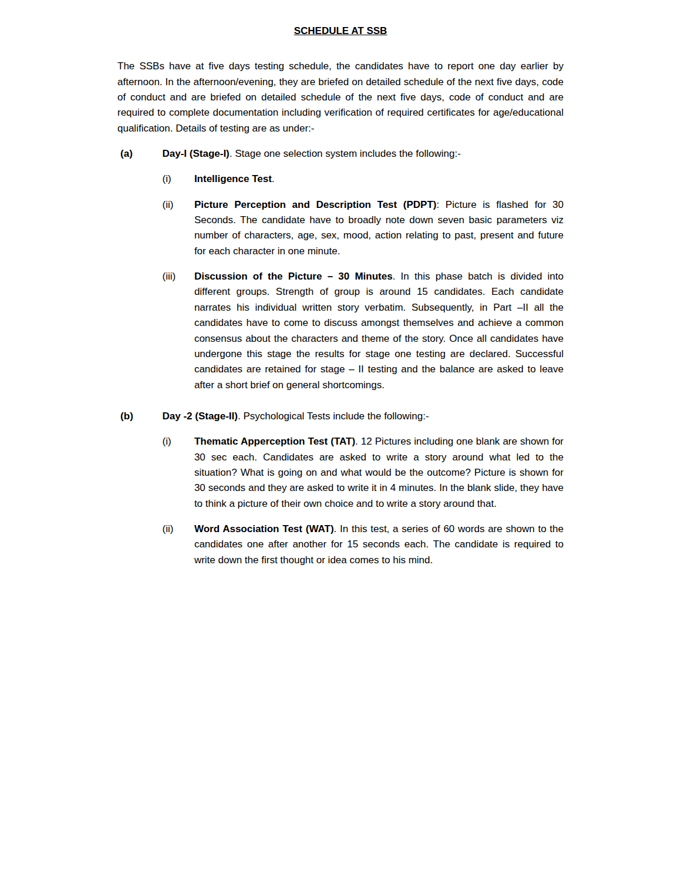SCHEDULE AT SSB
The SSBs have at five days testing schedule, the candidates have to report one day earlier by afternoon. In the afternoon/evening, they are briefed on detailed schedule of the next five days, code of conduct and are briefed on detailed schedule of the next five days, code of conduct and are required to complete documentation including verification of required certificates for age/educational qualification. Details of testing are as under:-
(a) Day-I (Stage-I). Stage one selection system includes the following:-
(i) Intelligence Test.
(ii) Picture Perception and Description Test (PDPT): Picture is flashed for 30 Seconds. The candidate have to broadly note down seven basic parameters viz number of characters, age, sex, mood, action relating to past, present and future for each character in one minute.
(iii) Discussion of the Picture – 30 Minutes. In this phase batch is divided into different groups. Strength of group is around 15 candidates. Each candidate narrates his individual written story verbatim. Subsequently, in Part –II all the candidates have to come to discuss amongst themselves and achieve a common consensus about the characters and theme of the story. Once all candidates have undergone this stage the results for stage one testing are declared. Successful candidates are retained for stage – II testing and the balance are asked to leave after a short brief on general shortcomings.
(b) Day -2 (Stage-II). Psychological Tests include the following:-
(i) Thematic Apperception Test (TAT). 12 Pictures including one blank are shown for 30 sec each. Candidates are asked to write a story around what led to the situation? What is going on and what would be the outcome? Picture is shown for 30 seconds and they are asked to write it in 4 minutes. In the blank slide, they have to think a picture of their own choice and to write a story around that.
(ii) Word Association Test (WAT). In this test, a series of 60 words are shown to the candidates one after another for 15 seconds each. The candidate is required to write down the first thought or idea comes to his mind.